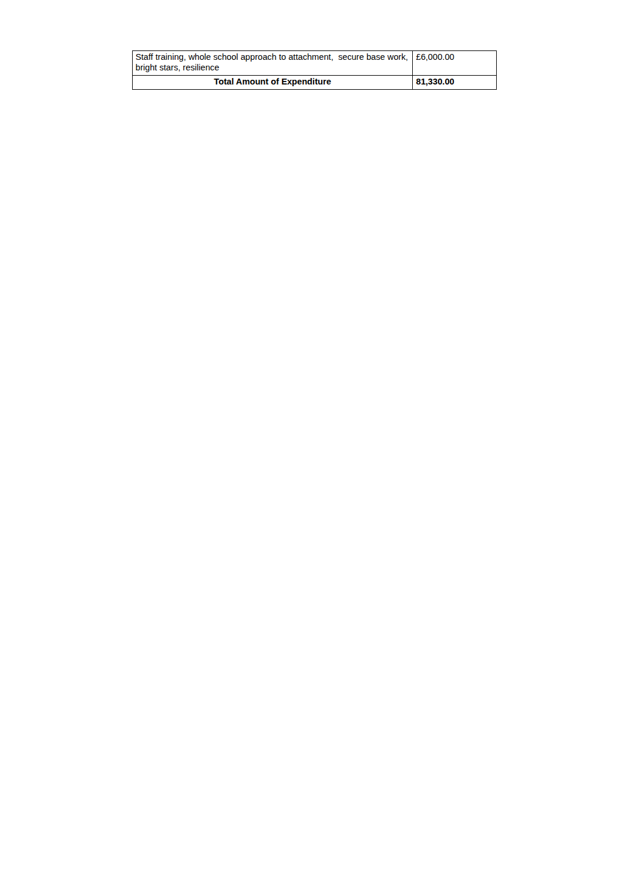| Staff training, whole school approach to attachment, secure base work, bright stars, resilience | £6,000.00 |
| Total Amount of Expenditure | 81,330.00 |